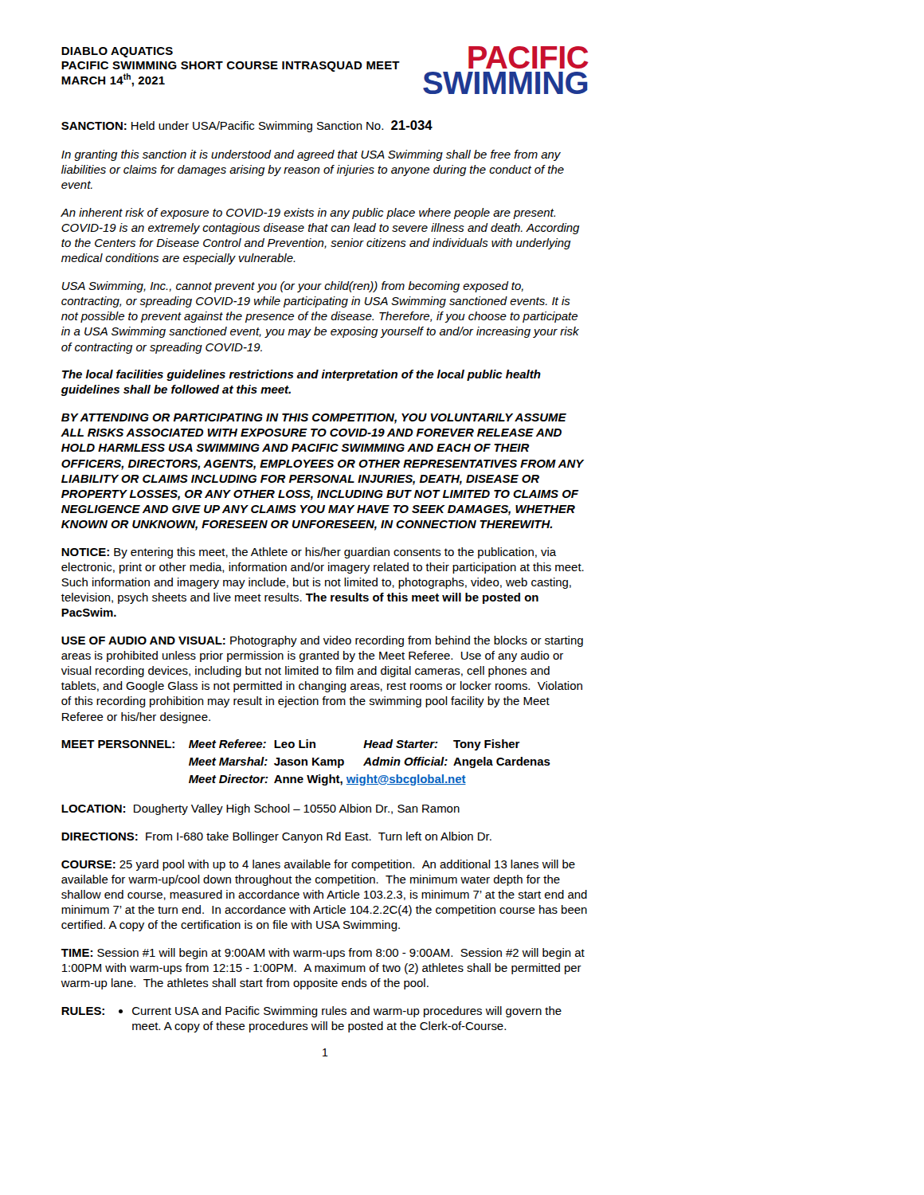DIABLO AQUATICS
PACIFIC SWIMMING SHORT COURSE INTRASQUAD MEET
MARCH 14th, 2021
PACIFIC SWIMMING
SANCTION: Held under USA/Pacific Swimming Sanction No. 21-034
In granting this sanction it is understood and agreed that USA Swimming shall be free from any liabilities or claims for damages arising by reason of injuries to anyone during the conduct of the event.
An inherent risk of exposure to COVID-19 exists in any public place where people are present. COVID-19 is an extremely contagious disease that can lead to severe illness and death. According to the Centers for Disease Control and Prevention, senior citizens and individuals with underlying medical conditions are especially vulnerable.
USA Swimming, Inc., cannot prevent you (or your child(ren)) from becoming exposed to, contracting, or spreading COVID-19 while participating in USA Swimming sanctioned events. It is not possible to prevent against the presence of the disease. Therefore, if you choose to participate in a USA Swimming sanctioned event, you may be exposing yourself to and/or increasing your risk of contracting or spreading COVID-19.
The local facilities guidelines restrictions and interpretation of the local public health guidelines shall be followed at this meet.
BY ATTENDING OR PARTICIPATING IN THIS COMPETITION, YOU VOLUNTARILY ASSUME ALL RISKS ASSOCIATED WITH EXPOSURE TO COVID-19 AND FOREVER RELEASE AND HOLD HARMLESS USA SWIMMING AND PACIFIC SWIMMING AND EACH OF THEIR OFFICERS, DIRECTORS, AGENTS, EMPLOYEES OR OTHER REPRESENTATIVES FROM ANY LIABILITY OR CLAIMS INCLUDING FOR PERSONAL INJURIES, DEATH, DISEASE OR PROPERTY LOSSES, OR ANY OTHER LOSS, INCLUDING BUT NOT LIMITED TO CLAIMS OF NEGLIGENCE AND GIVE UP ANY CLAIMS YOU MAY HAVE TO SEEK DAMAGES, WHETHER KNOWN OR UNKNOWN, FORESEEN OR UNFORESEEN, IN CONNECTION THEREWITH.
NOTICE: By entering this meet, the Athlete or his/her guardian consents to the publication, via electronic, print or other media, information and/or imagery related to their participation at this meet. Such information and imagery may include, but is not limited to, photographs, video, web casting, television, psych sheets and live meet results. The results of this meet will be posted on PacSwim.
USE OF AUDIO AND VISUAL: Photography and video recording from behind the blocks or starting areas is prohibited unless prior permission is granted by the Meet Referee. Use of any audio or visual recording devices, including but not limited to film and digital cameras, cell phones and tablets, and Google Glass is not permitted in changing areas, rest rooms or locker rooms. Violation of this recording prohibition may result in ejection from the swimming pool facility by the Meet Referee or his/her designee.
| MEET PERSONNEL: | Meet Referee: | Leo Lin | Head Starter: | Tony Fisher |
| | Meet Marshal: | Jason Kamp | Admin Official: | Angela Cardenas |
| | Meet Director: | Anne Wight, wight@sbcglobal.net |
LOCATION: Dougherty Valley High School – 10550 Albion Dr., San Ramon
DIRECTIONS: From I-680 take Bollinger Canyon Rd East. Turn left on Albion Dr.
COURSE: 25 yard pool with up to 4 lanes available for competition. An additional 13 lanes will be available for warm-up/cool down throughout the competition. The minimum water depth for the shallow end course, measured in accordance with Article 103.2.3, is minimum 7’ at the start end and minimum 7’ at the turn end. In accordance with Article 104.2.2C(4) the competition course has been certified. A copy of the certification is on file with USA Swimming.
TIME: Session #1 will begin at 9:00AM with warm-ups from 8:00 - 9:00AM. Session #2 will begin at 1:00PM with warm-ups from 12:15 - 1:00PM. A maximum of two (2) athletes shall be permitted per warm-up lane. The athletes shall start from opposite ends of the pool.
RULES:
Current USA and Pacific Swimming rules and warm-up procedures will govern the meet. A copy of these procedures will be posted at the Clerk-of-Course.
1